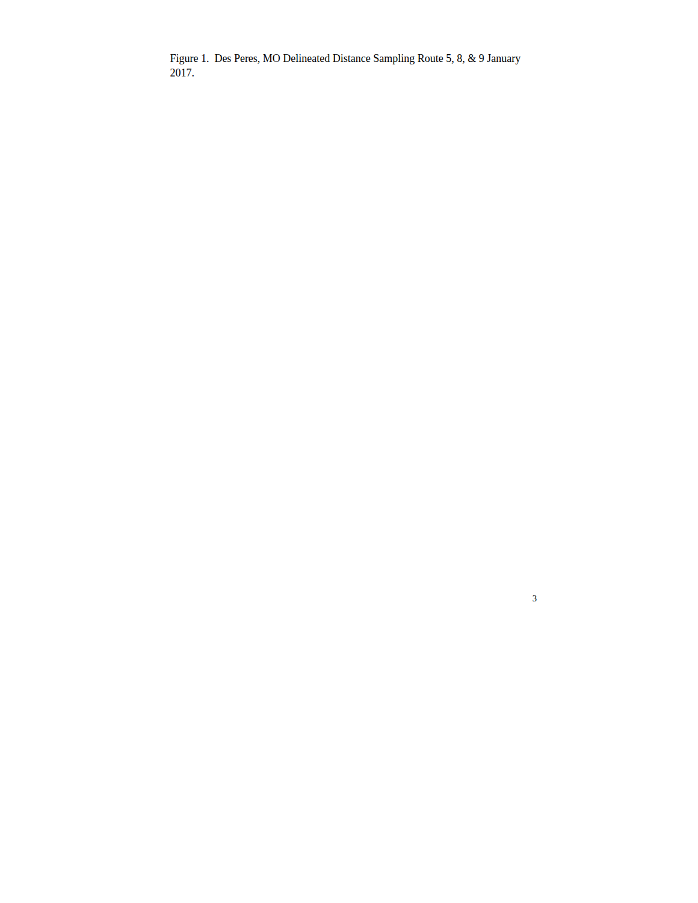Figure 1. Des Peres, MO Delineated Distance Sampling Route 5, 8, & 9 January 2017.
3